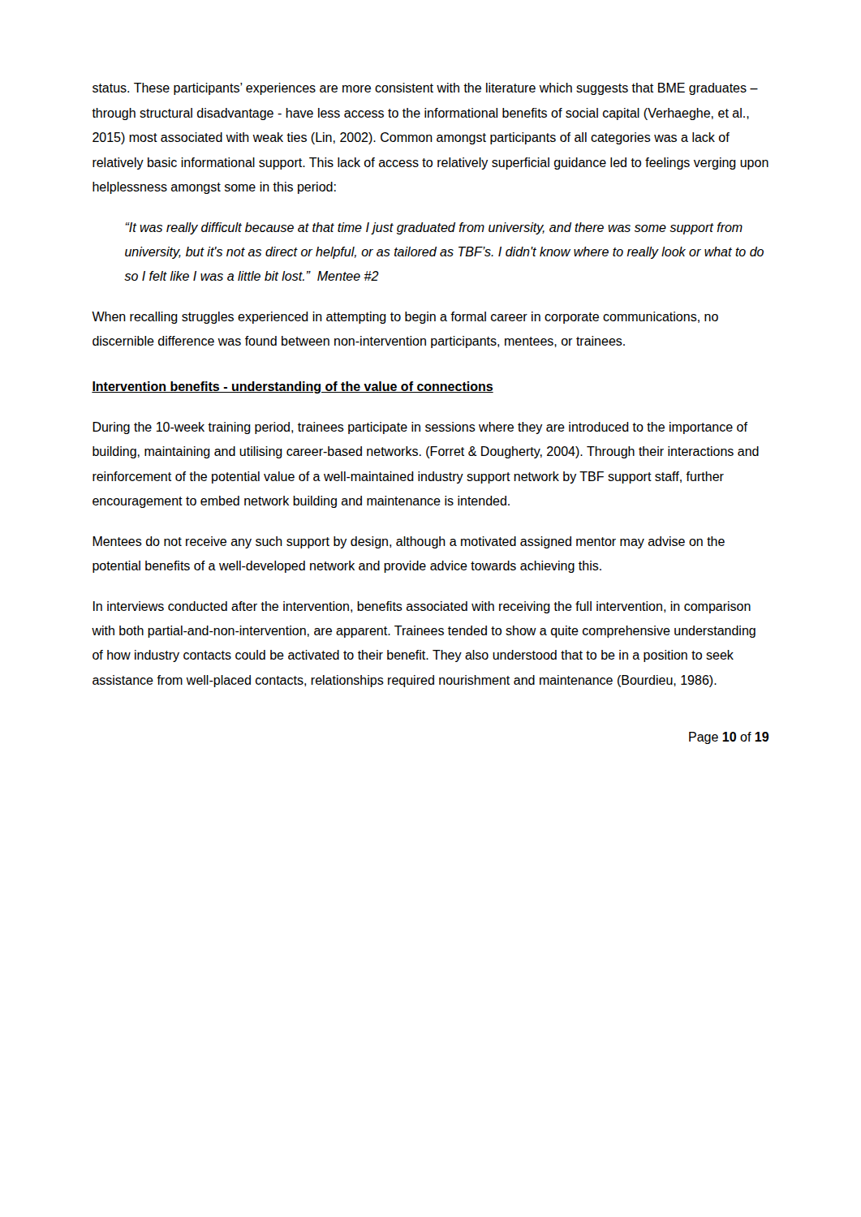status. These participants’ experiences are more consistent with the literature which suggests that BME graduates – through structural disadvantage - have less access to the informational benefits of social capital (Verhaeghe, et al., 2015) most associated with weak ties (Lin, 2002). Common amongst participants of all categories was a lack of relatively basic informational support. This lack of access to relatively superficial guidance led to feelings verging upon helplessness amongst some in this period:
“It was really difficult because at that time I just graduated from university, and there was some support from university, but it's not as direct or helpful, or as tailored as TBF’s. I didn't know where to really look or what to do so I felt like I was a little bit lost.” Mentee #2
When recalling struggles experienced in attempting to begin a formal career in corporate communications, no discernible difference was found between non-intervention participants, mentees, or trainees.
Intervention benefits - understanding of the value of connections
During the 10-week training period, trainees participate in sessions where they are introduced to the importance of building, maintaining and utilising career-based networks. (Forret & Dougherty, 2004). Through their interactions and reinforcement of the potential value of a well-maintained industry support network by TBF support staff, further encouragement to embed network building and maintenance is intended.
Mentees do not receive any such support by design, although a motivated assigned mentor may advise on the potential benefits of a well-developed network and provide advice towards achieving this.
In interviews conducted after the intervention, benefits associated with receiving the full intervention, in comparison with both partial-and-non-intervention, are apparent. Trainees tended to show a quite comprehensive understanding of how industry contacts could be activated to their benefit. They also understood that to be in a position to seek assistance from well-placed contacts, relationships required nourishment and maintenance (Bourdieu, 1986).
Page 10 of 19